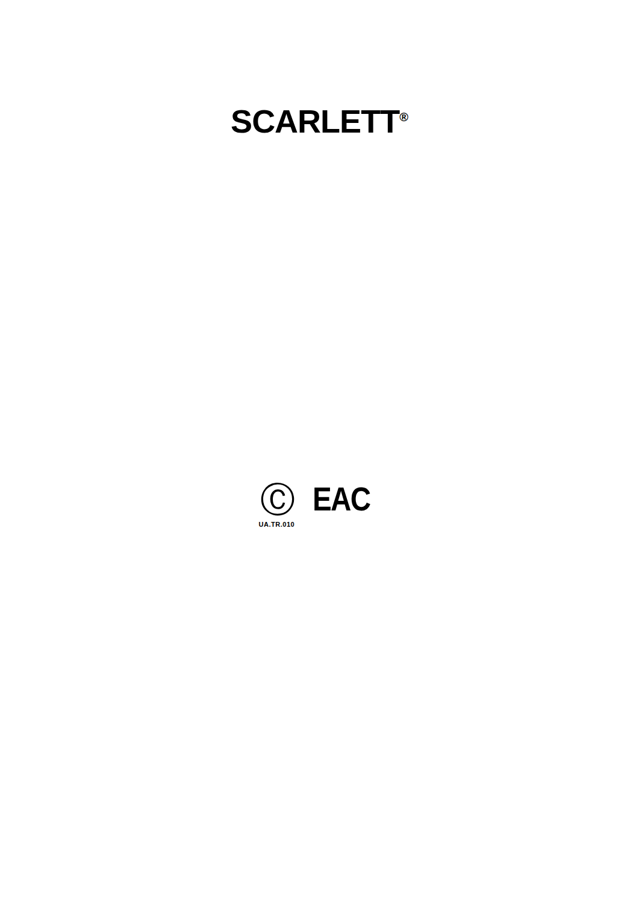SCARLETT®
Ⓒ
UA.TR.010
EAC